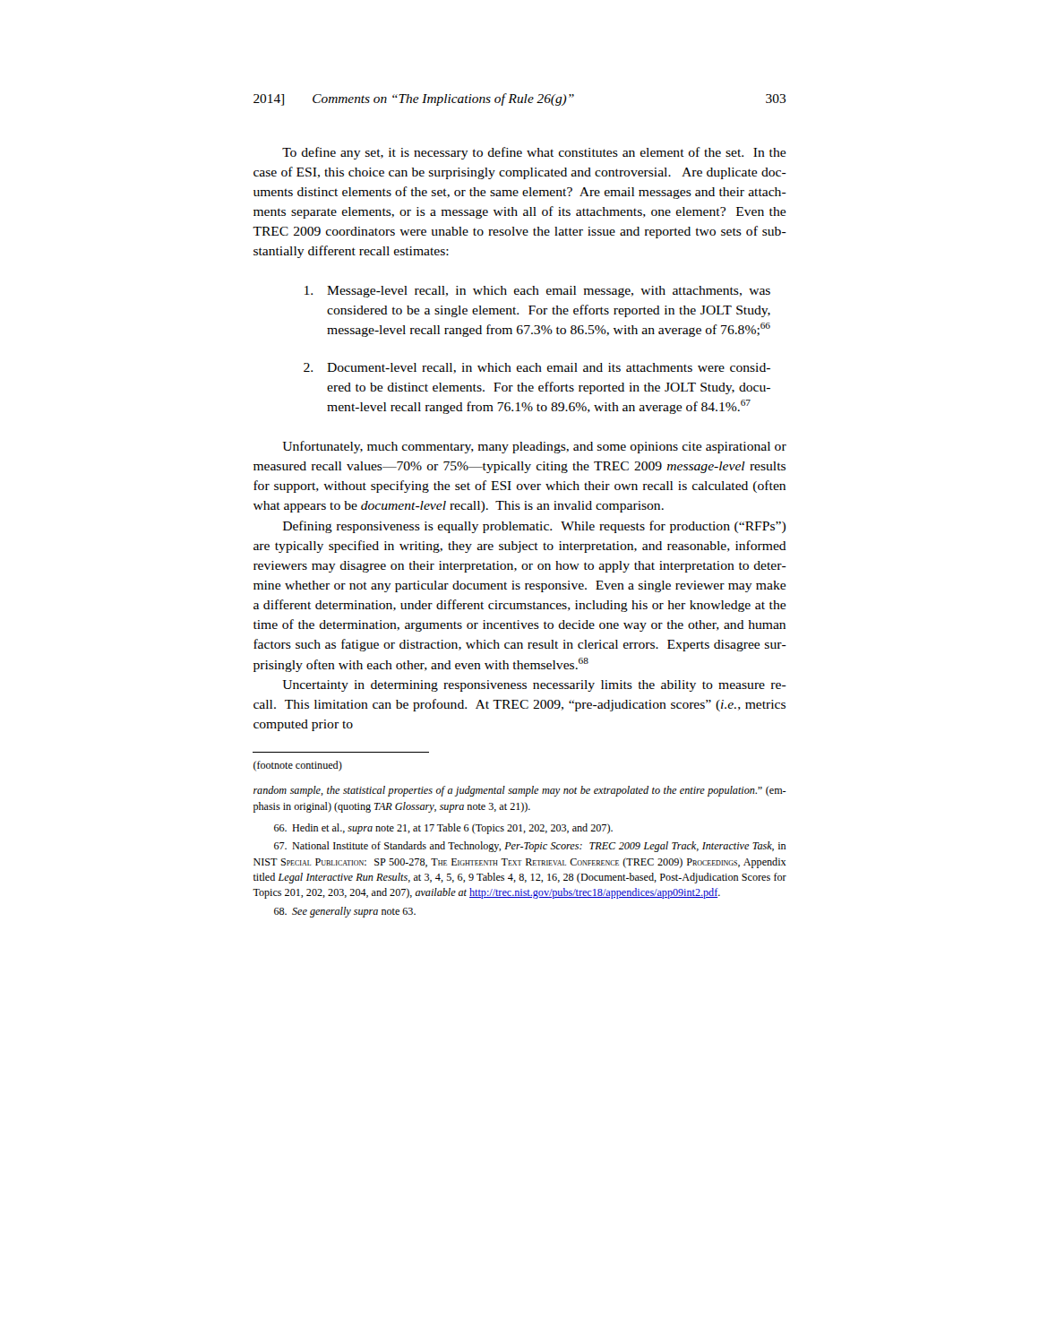2014] Comments on “The Implications of Rule 26(g)” 303
To define any set, it is necessary to define what constitutes an element of the set. In the case of ESI, this choice can be surprisingly complicated and controversial. Are duplicate documents distinct elements of the set, or the same element? Are email messages and their attachments separate elements, or is a message with all of its attachments, one element? Even the TREC 2009 coordinators were unable to resolve the latter issue and reported two sets of substantially different recall estimates:
1. Message-level recall, in which each email message, with attachments, was considered to be a single element. For the efforts reported in the JOLT Study, message-level recall ranged from 67.3% to 86.5%, with an average of 76.8%;66
2. Document-level recall, in which each email and its attachments were considered to be distinct elements. For the efforts reported in the JOLT Study, document-level recall ranged from 76.1% to 89.6%, with an average of 84.1%.67
Unfortunately, much commentary, many pleadings, and some opinions cite aspirational or measured recall values—70% or 75%—typically citing the TREC 2009 message-level results for support, without specifying the set of ESI over which their own recall is calculated (often what appears to be document-level recall). This is an invalid comparison.
Defining responsiveness is equally problematic. While requests for production (“RFPs”) are typically specified in writing, they are subject to interpretation, and reasonable, informed reviewers may disagree on their interpretation, or on how to apply that interpretation to determine whether or not any particular document is responsive. Even a single reviewer may make a different determination, under different circumstances, including his or her knowledge at the time of the determination, arguments or incentives to decide one way or the other, and human factors such as fatigue or distraction, which can result in clerical errors. Experts disagree surprisingly often with each other, and even with themselves.68
Uncertainty in determining responsiveness necessarily limits the ability to measure recall. This limitation can be profound. At TREC 2009, “pre-adjudication scores” (i.e., metrics computed prior to
(footnote continued)
random sample, the statistical properties of a judgmental sample may not be extrapolated to the entire population.” (emphasis in original) (quoting TAR Glossary, supra note 3, at 21)).
66. Hedin et al., supra note 21, at 17 Table 6 (Topics 201, 202, 203, and 207).
67. National Institute of Standards and Technology, Per-Topic Scores: TREC 2009 Legal Track, Interactive Task, in NIST Special Publication: SP 500-278, The Eighteenth Text Retrieval Conference (TREC 2009) Proceedings, Appendix titled Legal Interactive Run Results, at 3, 4, 5, 6, 9 Tables 4, 8, 12, 16, 28 (Document-based, Post-Adjudication Scores for Topics 201, 202, 203, 204, and 207), available at http://trec.nist.gov/pubs/trec18/appendices/app09int2.pdf.
68. See generally supra note 63.